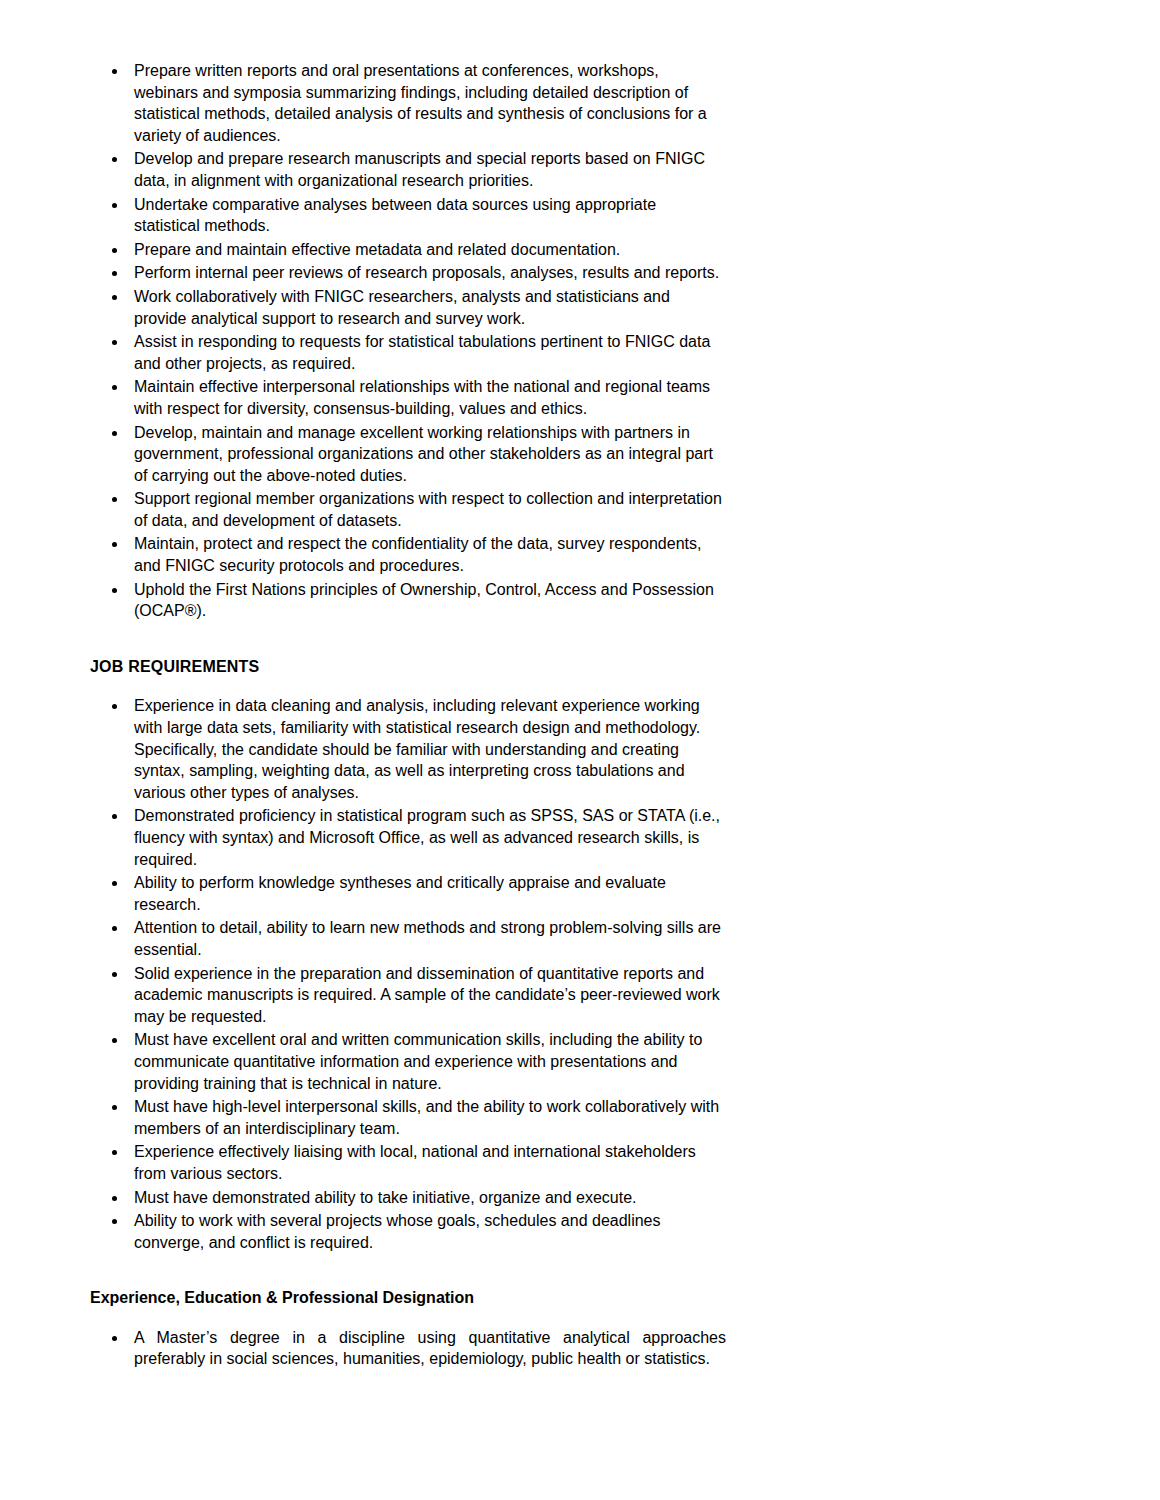Prepare written reports and oral presentations at conferences, workshops, webinars and symposia summarizing findings, including detailed description of statistical methods, detailed analysis of results and synthesis of conclusions for a variety of audiences.
Develop and prepare research manuscripts and special reports based on FNIGC data, in alignment with organizational research priorities.
Undertake comparative analyses between data sources using appropriate statistical methods.
Prepare and maintain effective metadata and related documentation.
Perform internal peer reviews of research proposals, analyses, results and reports.
Work collaboratively with FNIGC researchers, analysts and statisticians and provide analytical support to research and survey work.
Assist in responding to requests for statistical tabulations pertinent to FNIGC data and other projects, as required.
Maintain effective interpersonal relationships with the national and regional teams with respect for diversity, consensus-building, values and ethics.
Develop, maintain and manage excellent working relationships with partners in government, professional organizations and other stakeholders as an integral part of carrying out the above-noted duties.
Support regional member organizations with respect to collection and interpretation of data, and development of datasets.
Maintain, protect and respect the confidentiality of the data, survey respondents, and FNIGC security protocols and procedures.
Uphold the First Nations principles of Ownership, Control, Access and Possession (OCAP®).
JOB REQUIREMENTS
Experience in data cleaning and analysis, including relevant experience working with large data sets, familiarity with statistical research design and methodology. Specifically, the candidate should be familiar with understanding and creating syntax, sampling, weighting data, as well as interpreting cross tabulations and various other types of analyses.
Demonstrated proficiency in statistical program such as SPSS, SAS or STATA (i.e., fluency with syntax) and Microsoft Office, as well as advanced research skills, is required.
Ability to perform knowledge syntheses and critically appraise and evaluate research.
Attention to detail, ability to learn new methods and strong problem-solving sills are essential.
Solid experience in the preparation and dissemination of quantitative reports and academic manuscripts is required. A sample of the candidate’s peer-reviewed work may be requested.
Must have excellent oral and written communication skills, including the ability to communicate quantitative information and experience with presentations and providing training that is technical in nature.
Must have high-level interpersonal skills, and the ability to work collaboratively with members of an interdisciplinary team.
Experience effectively liaising with local, national and international stakeholders from various sectors.
Must have demonstrated ability to take initiative, organize and execute.
Ability to work with several projects whose goals, schedules and deadlines converge, and conflict is required.
Experience, Education & Professional Designation
A Master’s degree in a discipline using quantitative analytical approaches preferably in social sciences, humanities, epidemiology, public health or statistics.